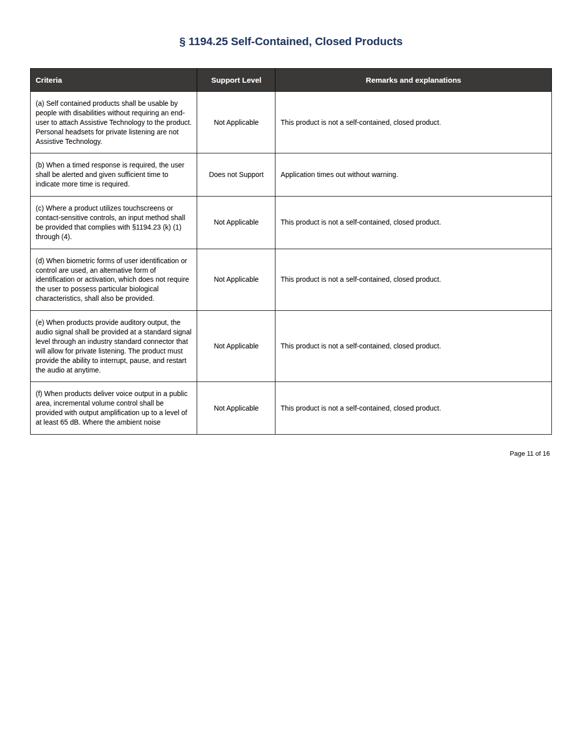§ 1194.25 Self-Contained, Closed Products
| Criteria | Support Level | Remarks and explanations |
| --- | --- | --- |
| (a) Self contained products shall be usable by people with disabilities without requiring an end-user to attach Assistive Technology to the product. Personal headsets for private listening are not Assistive Technology. | Not Applicable | This product is not a self-contained, closed product. |
| (b) When a timed response is required, the user shall be alerted and given sufficient time to indicate more time is required. | Does not Support | Application times out without warning. |
| (c) Where a product utilizes touchscreens or contact-sensitive controls, an input method shall be provided that complies with §1194.23 (k) (1) through (4). | Not Applicable | This product is not a self-contained, closed product. |
| (d) When biometric forms of user identification or control are used, an alternative form of identification or activation, which does not require the user to possess particular biological characteristics, shall also be provided. | Not Applicable | This product is not a self-contained, closed product. |
| (e) When products provide auditory output, the audio signal shall be provided at a standard signal level through an industry standard connector that will allow for private listening. The product must provide the ability to interrupt, pause, and restart the audio at anytime. | Not Applicable | This product is not a self-contained, closed product. |
| (f) When products deliver voice output in a public area, incremental volume control shall be provided with output amplification up to a level of at least 65 dB. Where the ambient noise | Not Applicable | This product is not a self-contained, closed product. |
Page 11 of 16